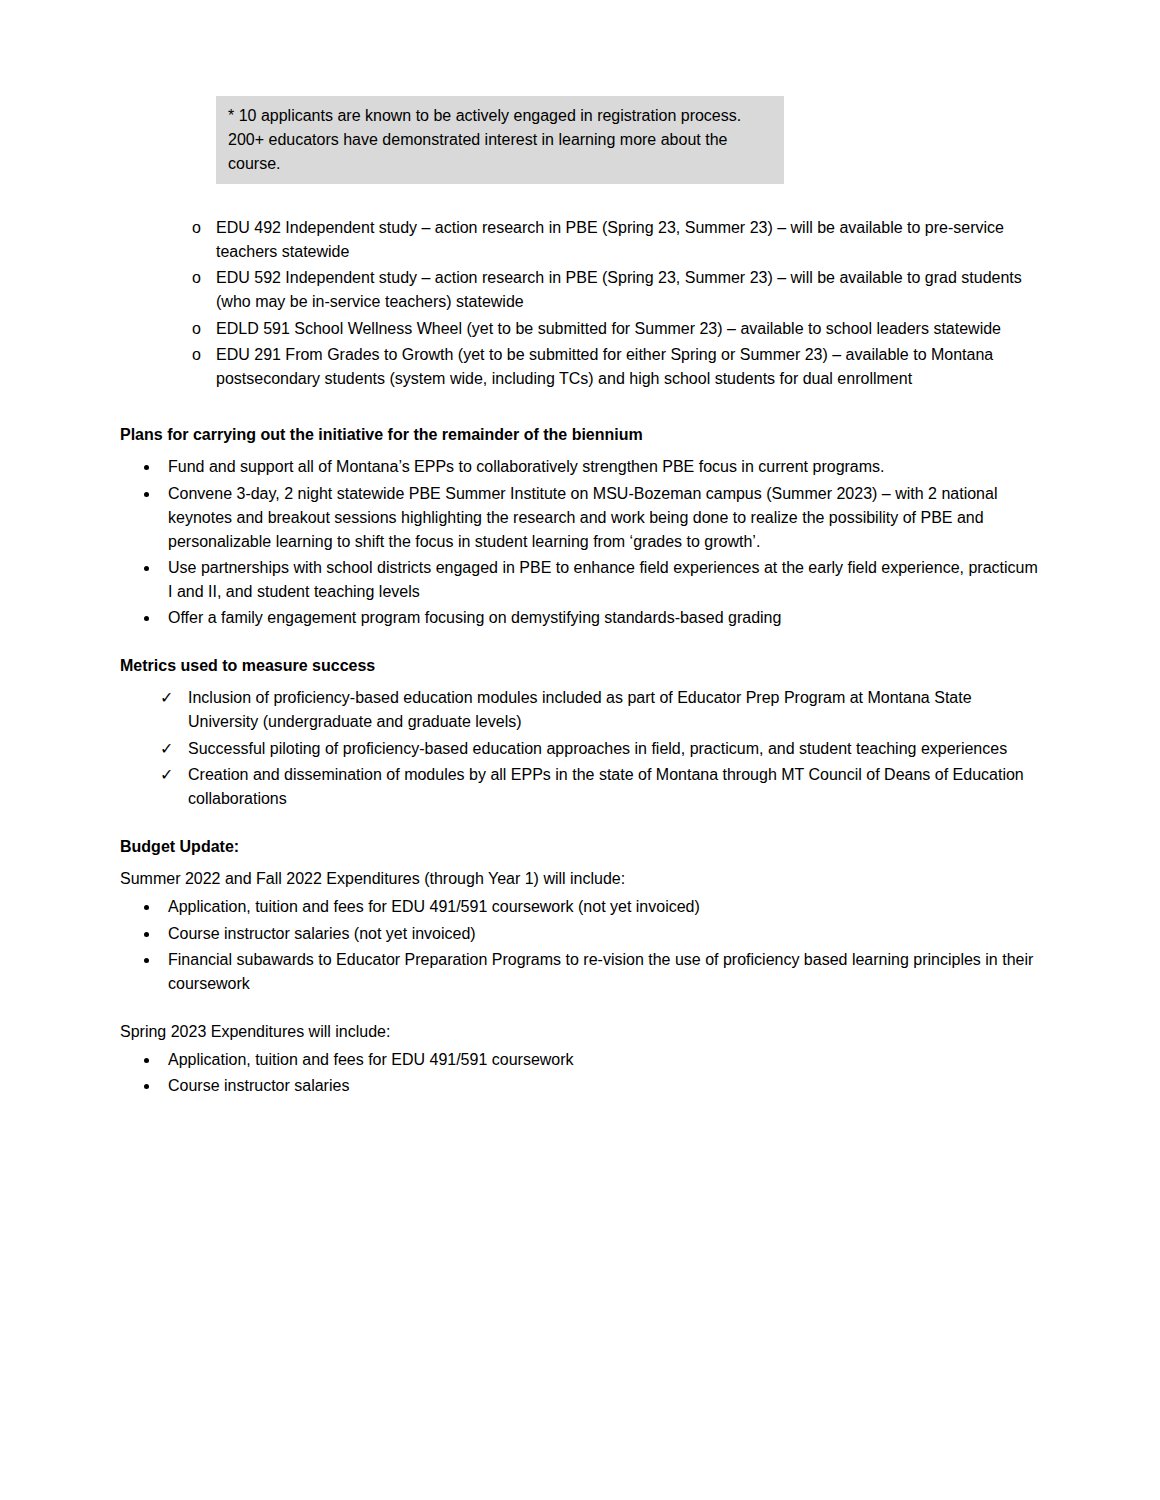* 10 applicants are known to be actively engaged in registration process. 200+ educators have demonstrated interest in learning more about the course.
EDU 492 Independent study – action research in PBE (Spring 23, Summer 23) – will be available to pre-service teachers statewide
EDU 592 Independent study – action research in PBE (Spring 23, Summer 23) – will be available to grad students (who may be in-service teachers) statewide
EDLD 591 School Wellness Wheel (yet to be submitted for Summer 23) – available to school leaders statewide
EDU 291 From Grades to Growth (yet to be submitted for either Spring or Summer 23) – available to Montana postsecondary students (system wide, including TCs) and high school students for dual enrollment
Plans for carrying out the initiative for the remainder of the biennium
Fund and support all of Montana’s EPPs to collaboratively strengthen PBE focus in current programs.
Convene 3-day, 2 night statewide PBE Summer Institute on MSU-Bozeman campus (Summer 2023) – with 2 national keynotes and breakout sessions highlighting the research and work being done to realize the possibility of PBE and personalizable learning to shift the focus in student learning from ‘grades to growth’.
Use partnerships with school districts engaged in PBE to enhance field experiences at the early field experience, practicum I and II, and student teaching levels
Offer a family engagement program focusing on demystifying standards-based grading
Metrics used to measure success
Inclusion of proficiency-based education modules included as part of Educator Prep Program at Montana State University (undergraduate and graduate levels)
Successful piloting of proficiency-based education approaches in field, practicum, and student teaching experiences
Creation and dissemination of modules by all EPPs in the state of Montana through MT Council of Deans of Education collaborations
Budget Update:
Summer 2022 and Fall 2022 Expenditures (through Year 1) will include:
Application, tuition and fees for EDU 491/591 coursework (not yet invoiced)
Course instructor salaries (not yet invoiced)
Financial subawards to Educator Preparation Programs to re-vision the use of proficiency based learning principles in their coursework
Spring 2023 Expenditures will include:
Application, tuition and fees for EDU 491/591 coursework
Course instructor salaries